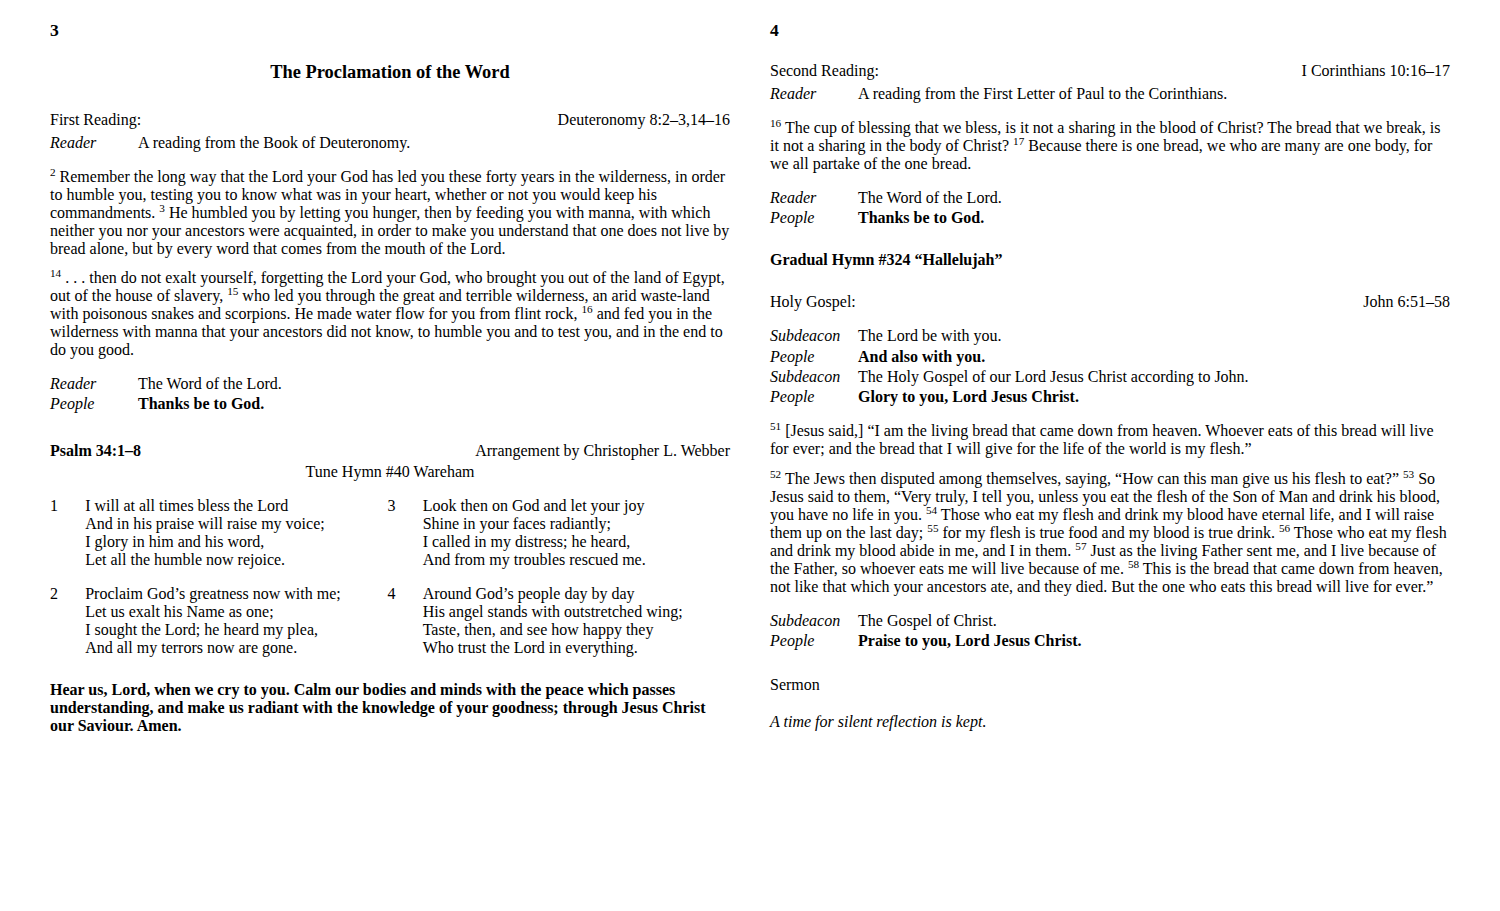3
The Proclamation of the Word
First Reading: Deuteronomy 8:2–3,14–16
Reader A reading from the Book of Deuteronomy.
2 Remember the long way that the Lord your God has led you these forty years in the wilderness, in order to humble you, testing you to know what was in your heart, whether or not you would keep his commandments. 3 He humbled you by letting you hunger, then by feeding you with manna, with which neither you nor your ancestors were acquainted, in order to make you understand that one does not live by bread alone, but by every word that comes from the mouth of the Lord.
14 . . . then do not exalt yourself, forgetting the Lord your God, who brought you out of the land of Egypt, out of the house of slavery, 15 who led you through the great and terrible wilderness, an arid waste-land with poisonous snakes and scorpions. He made water flow for you from flint rock, 16 and fed you in the wilderness with manna that your ancestors did not know, to humble you and to test you, and in the end to do you good.
Reader The Word of the Lord.
People Thanks be to God.
Psalm 34:1–8 Arrangement by Christopher L. Webber
Tune Hymn #40 Wareham
| 1 | I will at all times bless the Lord And in his praise will raise my voice; I glory in him and his word, Let all the humble now rejoice. | 3 | Look then on God and let your joy Shine in your faces radiantly; I called in my distress; he heard, And from my troubles rescued me. |
| 2 | Proclaim God’s greatness now with me; Let us exalt his Name as one; I sought the Lord; he heard my plea, And all my terrors now are gone. | 4 | Around God’s people day by day His angel stands with outstretched wing; Taste, then, and see how happy they Who trust the Lord in everything. |
Hear us, Lord, when we cry to you. Calm our bodies and minds with the peace which passes understanding, and make us radiant with the knowledge of your goodness; through Jesus Christ our Saviour. Amen.
4
Second Reading: I Corinthians 10:16–17
Reader A reading from the First Letter of Paul to the Corinthians.
16 The cup of blessing that we bless, is it not a sharing in the blood of Christ? The bread that we break, is it not a sharing in the body of Christ? 17 Because there is one bread, we who are many are one body, for we all partake of the one bread.
Reader The Word of the Lord.
People Thanks be to God.
Gradual Hymn #324 “Hallelujah”
Holy Gospel: John 6:51–58
Subdeacon The Lord be with you.
People And also with you.
Subdeacon The Holy Gospel of our Lord Jesus Christ according to John.
People Glory to you, Lord Jesus Christ.
51 [Jesus said,] “I am the living bread that came down from heaven. Whoever eats of this bread will live for ever; and the bread that I will give for the life of the world is my flesh.”
52 The Jews then disputed among themselves, saying, “How can this man give us his flesh to eat?” 53 So Jesus said to them, “Very truly, I tell you, unless you eat the flesh of the Son of Man and drink his blood, you have no life in you. 54 Those who eat my flesh and drink my blood have eternal life, and I will raise them up on the last day; 55 for my flesh is true food and my blood is true drink. 56 Those who eat my flesh and drink my blood abide in me, and I in them. 57 Just as the living Father sent me, and I live because of the Father, so whoever eats me will live because of me. 58 This is the bread that came down from heaven, not like that which your ancestors ate, and they died. But the one who eats this bread will live for ever.”
Subdeacon The Gospel of Christ.
People Praise to you, Lord Jesus Christ.
Sermon
A time for silent reflection is kept.